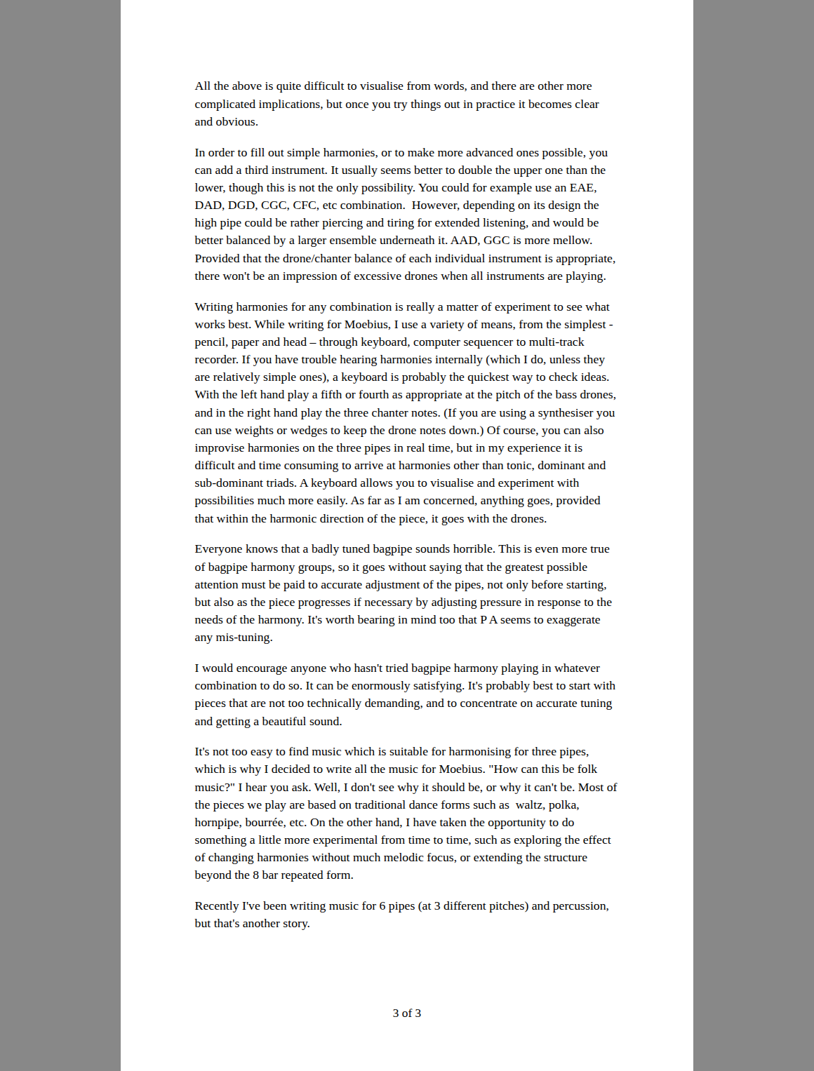All the above is quite difficult to visualise from words, and there are other more complicated implications, but once you try things out in practice it becomes clear and obvious.
In order to fill out simple harmonies, or to make more advanced ones possible, you can add a third instrument. It usually seems better to double the upper one than the lower, though this is not the only possibility. You could for example use an EAE, DAD, DGD, CGC, CFC, etc combination. However, depending on its design the high pipe could be rather piercing and tiring for extended listening, and would be better balanced by a larger ensemble underneath it. AAD, GGC is more mellow. Provided that the drone/chanter balance of each individual instrument is appropriate, there won't be an impression of excessive drones when all instruments are playing.
Writing harmonies for any combination is really a matter of experiment to see what works best. While writing for Moebius, I use a variety of means, from the simplest - pencil, paper and head – through keyboard, computer sequencer to multi-track recorder. If you have trouble hearing harmonies internally (which I do, unless they are relatively simple ones), a keyboard is probably the quickest way to check ideas. With the left hand play a fifth or fourth as appropriate at the pitch of the bass drones, and in the right hand play the three chanter notes. (If you are using a synthesiser you can use weights or wedges to keep the drone notes down.) Of course, you can also improvise harmonies on the three pipes in real time, but in my experience it is difficult and time consuming to arrive at harmonies other than tonic, dominant and sub-dominant triads. A keyboard allows you to visualise and experiment with possibilities much more easily. As far as I am concerned, anything goes, provided that within the harmonic direction of the piece, it goes with the drones.
Everyone knows that a badly tuned bagpipe sounds horrible. This is even more true of bagpipe harmony groups, so it goes without saying that the greatest possible attention must be paid to accurate adjustment of the pipes, not only before starting, but also as the piece progresses if necessary by adjusting pressure in response to the needs of the harmony. It's worth bearing in mind too that P A seems to exaggerate any mis-tuning.
I would encourage anyone who hasn't tried bagpipe harmony playing in whatever combination to do so. It can be enormously satisfying. It's probably best to start with pieces that are not too technically demanding, and to concentrate on accurate tuning and getting a beautiful sound.
It's not too easy to find music which is suitable for harmonising for three pipes, which is why I decided to write all the music for Moebius. "How can this be folk music?" I hear you ask. Well, I don't see why it should be, or why it can't be. Most of the pieces we play are based on traditional dance forms such as waltz, polka, hornpipe, bourrée, etc. On the other hand, I have taken the opportunity to do something a little more experimental from time to time, such as exploring the effect of changing harmonies without much melodic focus, or extending the structure beyond the 8 bar repeated form.
Recently I've been writing music for 6 pipes (at 3 different pitches) and percussion, but that's another story.
3 of 3